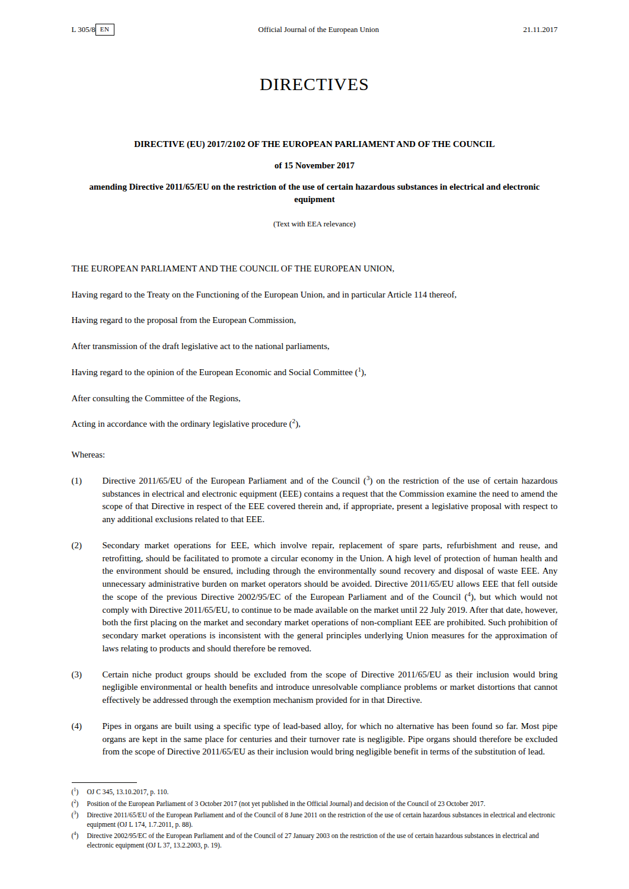L 305/8 EN Official Journal of the European Union 21.11.2017
DIRECTIVES
DIRECTIVE (EU) 2017/2102 OF THE EUROPEAN PARLIAMENT AND OF THE COUNCIL
of 15 November 2017
amending Directive 2011/65/EU on the restriction of the use of certain hazardous substances in electrical and electronic equipment
(Text with EEA relevance)
THE EUROPEAN PARLIAMENT AND THE COUNCIL OF THE EUROPEAN UNION,
Having regard to the Treaty on the Functioning of the European Union, and in particular Article 114 thereof,
Having regard to the proposal from the European Commission,
After transmission of the draft legislative act to the national parliaments,
Having regard to the opinion of the European Economic and Social Committee (1),
After consulting the Committee of the Regions,
Acting in accordance with the ordinary legislative procedure (2),
Whereas:
(1)
Directive 2011/65/EU of the European Parliament and of the Council (3) on the restriction of the use of certain hazardous substances in electrical and electronic equipment (EEE) contains a request that the Commission examine the need to amend the scope of that Directive in respect of the EEE covered therein and, if appropriate, present a legislative proposal with respect to any additional exclusions related to that EEE.
(2)
Secondary market operations for EEE, which involve repair, replacement of spare parts, refurbishment and reuse, and retrofitting, should be facilitated to promote a circular economy in the Union. A high level of protection of human health and the environment should be ensured, including through the environmentally sound recovery and disposal of waste EEE. Any unnecessary administrative burden on market operators should be avoided. Directive 2011/65/EU allows EEE that fell outside the scope of the previous Directive 2002/95/EC of the European Parliament and of the Council (4), but which would not comply with Directive 2011/65/EU, to continue to be made available on the market until 22 July 2019. After that date, however, both the first placing on the market and secondary market operations of non-compliant EEE are prohibited. Such prohibition of secondary market operations is inconsistent with the general principles underlying Union measures for the approximation of laws relating to products and should therefore be removed.
(3)
Certain niche product groups should be excluded from the scope of Directive 2011/65/EU as their inclusion would bring negligible environmental or health benefits and introduce unresolvable compliance problems or market distortions that cannot effectively be addressed through the exemption mechanism provided for in that Directive.
(4)
Pipes in organs are built using a specific type of lead-based alloy, for which no alternative has been found so far. Most pipe organs are kept in the same place for centuries and their turnover rate is negligible. Pipe organs should therefore be excluded from the scope of Directive 2011/65/EU as their inclusion would bring negligible benefit in terms of the substitution of lead.
(1)
OJ C 345, 13.10.2017, p. 110.
(2)
Position of the European Parliament of 3 October 2017 (not yet published in the Official Journal) and decision of the Council of 23 October 2017.
(3)
Directive 2011/65/EU of the European Parliament and of the Council of 8 June 2011 on the restriction of the use of certain hazardous substances in electrical and electronic equipment (OJ L 174, 1.7.2011, p. 88).
(4)
Directive 2002/95/EC of the European Parliament and of the Council of 27 January 2003 on the restriction of the use of certain hazardous substances in electrical and electronic equipment (OJ L 37, 13.2.2003, p. 19).